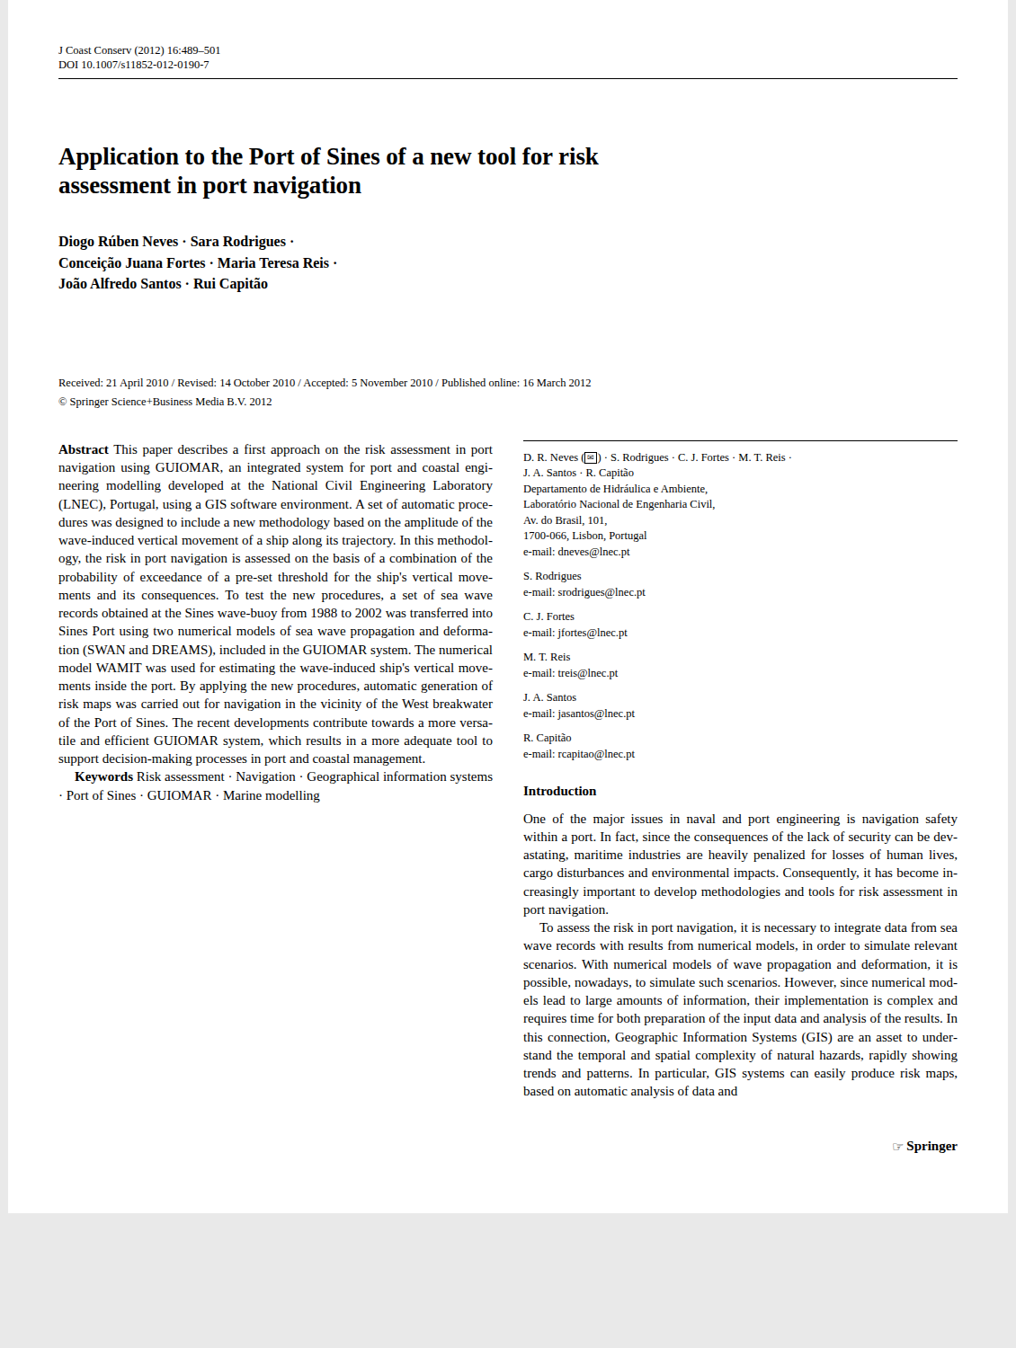J Coast Conserv (2012) 16:489–501
DOI 10.1007/s11852-012-0190-7
Application to the Port of Sines of a new tool for risk
assessment in port navigation
Diogo Rúben Neves · Sara Rodrigues ·
Conceição Juana Fortes · Maria Teresa Reis ·
João Alfredo Santos · Rui Capitão
Received: 21 April 2010 / Revised: 14 October 2010 / Accepted: 5 November 2010 / Published online: 16 March 2012
© Springer Science+Business Media B.V. 2012
Abstract This paper describes a first approach on the risk assessment in port navigation using GUIOMAR, an integrated system for port and coastal engineering modelling developed at the National Civil Engineering Laboratory (LNEC), Portugal, using a GIS software environment. A set of automatic procedures was designed to include a new methodology based on the amplitude of the wave-induced vertical movement of a ship along its trajectory. In this methodology, the risk in port navigation is assessed on the basis of a combination of the probability of exceedance of a pre-set threshold for the ship's vertical movements and its consequences. To test the new procedures, a set of sea wave records obtained at the Sines wave-buoy from 1988 to 2002 was transferred into Sines Port using two numerical models of sea wave propagation and deformation (SWAN and DREAMS), included in the GUIOMAR system. The numerical model WAMIT was used for estimating the wave-induced ship's vertical movements inside the port. By applying the new procedures, automatic generation of risk maps was carried out for navigation in the vicinity of the West breakwater of the Port of Sines. The recent developments contribute towards a more versatile and efficient GUIOMAR system, which results in a more adequate tool to support decision-making processes in port and coastal management.
Keywords Risk assessment · Navigation · Geographical information systems · Port of Sines · GUIOMAR · Marine modelling
D. R. Neves (✉) · S. Rodrigues · C. J. Fortes · M. T. Reis ·
J. A. Santos · R. Capitão
Departamento de Hidráulica e Ambiente,
Laboratório Nacional de Engenharia Civil,
Av. do Brasil, 101,
1700-066, Lisbon, Portugal
e-mail: dneves@lnec.pt
S. Rodrigues
e-mail: srodrigues@lnec.pt
C. J. Fortes
e-mail: jfortes@lnec.pt
M. T. Reis
e-mail: treis@lnec.pt
J. A. Santos
e-mail: jasantos@lnec.pt
R. Capitão
e-mail: rcapitao@lnec.pt
Introduction
One of the major issues in naval and port engineering is navigation safety within a port. In fact, since the consequences of the lack of security can be devastating, maritime industries are heavily penalized for losses of human lives, cargo disturbances and environmental impacts. Consequently, it has become increasingly important to develop methodologies and tools for risk assessment in port navigation.
To assess the risk in port navigation, it is necessary to integrate data from sea wave records with results from numerical models, in order to simulate relevant scenarios. With numerical models of wave propagation and deformation, it is possible, nowadays, to simulate such scenarios. However, since numerical models lead to large amounts of information, their implementation is complex and requires time for both preparation of the input data and analysis of the results. In this connection, Geographic Information Systems (GIS) are an asset to understand the temporal and spatial complexity of natural hazards, rapidly showing trends and patterns. In particular, GIS systems can easily produce risk maps, based on automatic analysis of data and
☞Springer